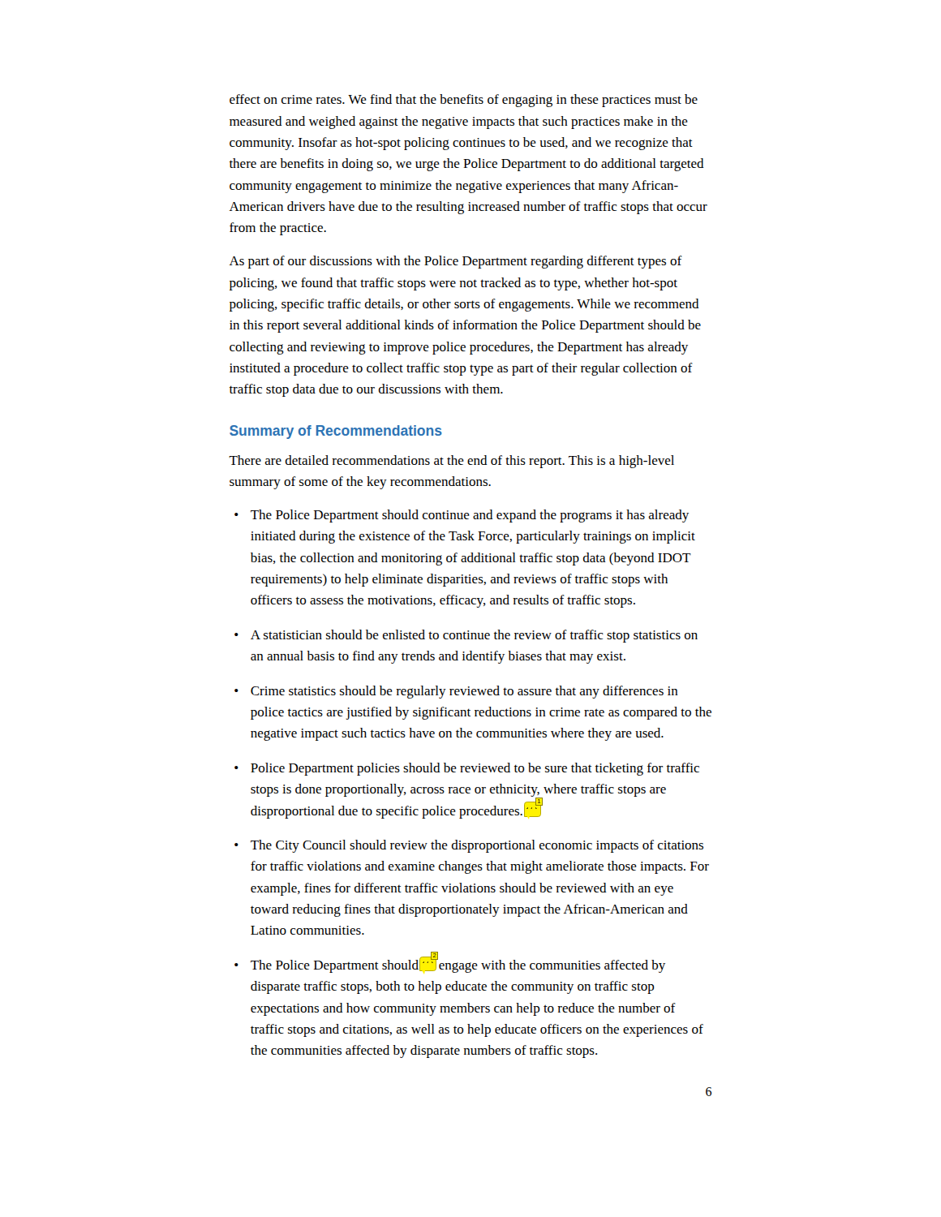effect on crime rates. We find that the benefits of engaging in these practices must be measured and weighed against the negative impacts that such practices make in the community. Insofar as hot-spot policing continues to be used, and we recognize that there are benefits in doing so, we urge the Police Department to do additional targeted community engagement to minimize the negative experiences that many African-American drivers have due to the resulting increased number of traffic stops that occur from the practice.
As part of our discussions with the Police Department regarding different types of policing, we found that traffic stops were not tracked as to type, whether hot-spot policing, specific traffic details, or other sorts of engagements. While we recommend in this report several additional kinds of information the Police Department should be collecting and reviewing to improve police procedures, the Department has already instituted a procedure to collect traffic stop type as part of their regular collection of traffic stop data due to our discussions with them.
Summary of Recommendations
There are detailed recommendations at the end of this report. This is a high-level summary of some of the key recommendations.
The Police Department should continue and expand the programs it has already initiated during the existence of the Task Force, particularly trainings on implicit bias, the collection and monitoring of additional traffic stop data (beyond IDOT requirements) to help eliminate disparities, and reviews of traffic stops with officers to assess the motivations, efficacy, and results of traffic stops.
A statistician should be enlisted to continue the review of traffic stop statistics on an annual basis to find any trends and identify biases that may exist.
Crime statistics should be regularly reviewed to assure that any differences in police tactics are justified by significant reductions in crime rate as compared to the negative impact such tactics have on the communities where they are used.
Police Department policies should be reviewed to be sure that ticketing for traffic stops is done proportionally, across race or ethnicity, where traffic stops are disproportional due to specific police procedures. 1
The City Council should review the disproportional economic impacts of citations for traffic violations and examine changes that might ameliorate those impacts. For example, fines for different traffic violations should be reviewed with an eye toward reducing fines that disproportionately impact the African-American and Latino communities.
The Police Department should 2engage with the communities affected by disparate traffic stops, both to help educate the community on traffic stop expectations and how community members can help to reduce the number of traffic stops and citations, as well as to help educate officers on the experiences of the communities affected by disparate numbers of traffic stops.
6